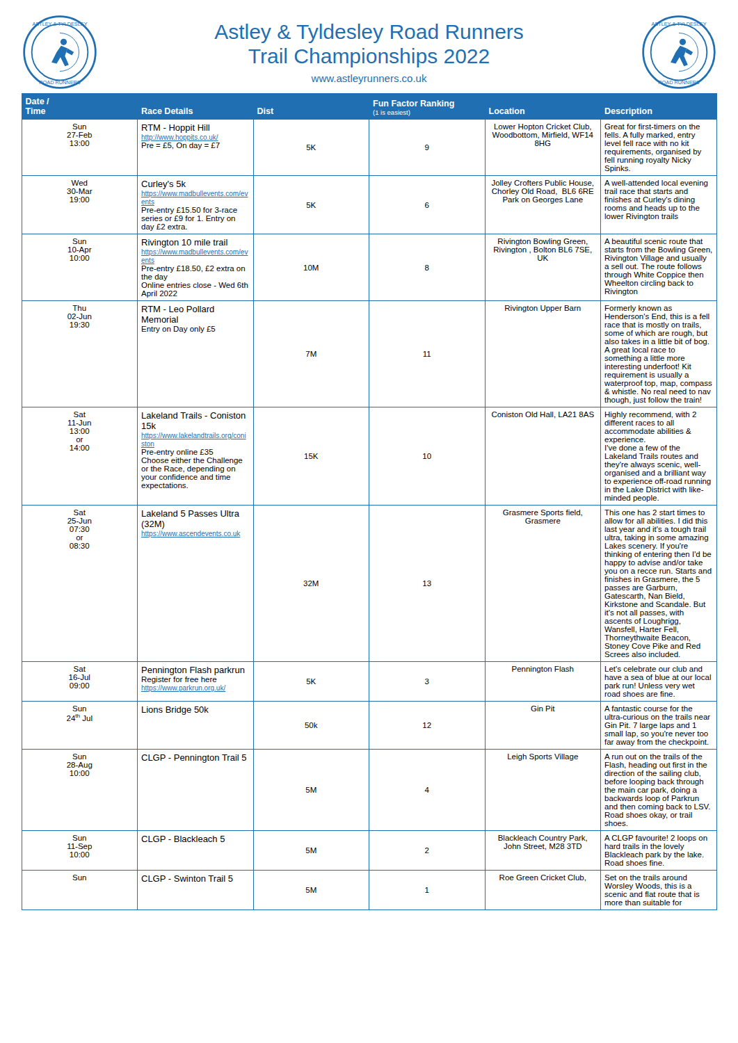ASTLEY & TYLDESLEY ROAD RUNNERS
Astley & Tyldesley Road Runners
Trail Championships 2022
www.astleyrunners.co.uk
ASTLEY & TYLDESLEY ROAD RUNNERS
| Date / Time | Race Details | Dist | Fun Factor Ranking (1 is easiest) | Location | Description |
| --- | --- | --- | --- | --- | --- |
| Sun 27-Feb 13:00 | RTM - Hoppit Hill http://www.hoppits.co.uk/ Pre = £5, On day = £7 | 5K | 9 | Lower Hopton Cricket Club, Woodbottom, Mirfield, WF14 8HG | Great for first-timers on the fells. A fully marked, entry level fell race with no kit requirements, organised by fell running royalty Nicky Spinks. |
| Wed 30-Mar 19:00 | Curley's 5k https://www.madbullevents.com/events Pre-entry £15.50 for 3-race series or £9 for 1. Entry on day £2 extra. | 5K | 6 | Jolley Crofters Public House, Chorley Old Road, BL6 6RE Park on Georges Lane | A well-attended local evening trail race that starts and finishes at Curley's dining rooms and heads up to the lower Rivington trails |
| Sun 10-Apr 10:00 | Rivington 10 mile trail https://www.madbullevents.com/events Pre-entry £18.50, £2 extra on the day Online entries close - Wed 6th April 2022 | 10M | 8 | Rivington Bowling Green, Rivington , Bolton BL6 7SE, UK | A beautiful scenic route that starts from the Bowling Green, Rivington Village and usually a sell out. The route follows through White Coppice then Wheelton circling back to Rivington |
| Thu 02-Jun 19:30 | RTM - Leo Pollard Memorial Entry on Day only £5 | 7M | 11 | Rivington Upper Barn | Formerly known as Henderson's End, this is a fell race that is mostly on trails, some of which are rough, but also takes in a little bit of bog. A great local race to something a little more interesting underfoot! Kit requirement is usually a waterproof top, map, compass & whistle. No real need to nav though, just follow the train! |
| Sat 11-Jun 13:00 or 14:00 | Lakeland Trails - Coniston 15k https://www.lakelandtrails.org/coniston Pre-entry online £35 Choose either the Challenge or the Race, depending on your confidence and time expectations. | 15K | 10 | Coniston Old Hall, LA21 8AS | Highly recommend, with 2 different races to all accommodate abilities & experience. I've done a few of the Lakeland Trails routes and they're always scenic, well-organised and a brilliant way to experience off-road running in the Lake District with like-minded people. |
| Sat 25-Jun 07:30 or 08:30 | Lakeland 5 Passes Ultra (32M) https://www.ascendevents.co.uk | 32M | 13 | Grasmere Sports field, Grasmere | This one has 2 start times to allow for all abilities. I did this last year and it's a tough trail ultra, taking in some amazing Lakes scenery. If you're thinking of entering then I'd be happy to advise and/or take you on a recce run. Starts and finishes in Grasmere, the 5 passes are Garburn, Gatescarth, Nan Bield, Kirkstone and Scandale. But it's not all passes, with ascents of Loughrigg, Wansfell, Harter Fell, Thorneythwaite Beacon, Stoney Cove Pike and Red Screes also included. |
| Sat 16-Jul 09:00 | Pennington Flash parkrun Register for free here https://www.parkrun.org.uk/ | 5K | 3 | Pennington Flash | Let's celebrate our club and have a sea of blue at our local park run! Unless very wet road shoes are fine. |
| Sun 24 th Jul | Lions Bridge 50k | 50k | 12 | Gin Pit | A fantastic course for the ultra-curious on the trails near Gin Pit. 7 large laps and 1 small lap, so you're never too far away from the checkpoint. |
| Sun 28-Aug 10:00 | CLGP - Pennington Trail 5 | 5M | 4 | Leigh Sports Village | A run out on the trails of the Flash, heading out first in the direction of the sailing club, before looping back through the main car park, doing a backwards loop of Parkrun and then coming back to LSV. Road shoes okay, or trail shoes. |
| Sun 11-Sep 10:00 | CLGP - Blackleach 5 | 5M | 2 | Blackleach Country Park, John Street, M28 3TD | A CLGP favourite! 2 loops on hard trails in the lovely Blackleach park by the lake. Road shoes fine. |
| Sun | CLGP - Swinton Trail 5 | 5M | 1 | Roe Green Cricket Club, | Set on the trails around Worsley Woods, this is a scenic and flat route that is more than suitable for |